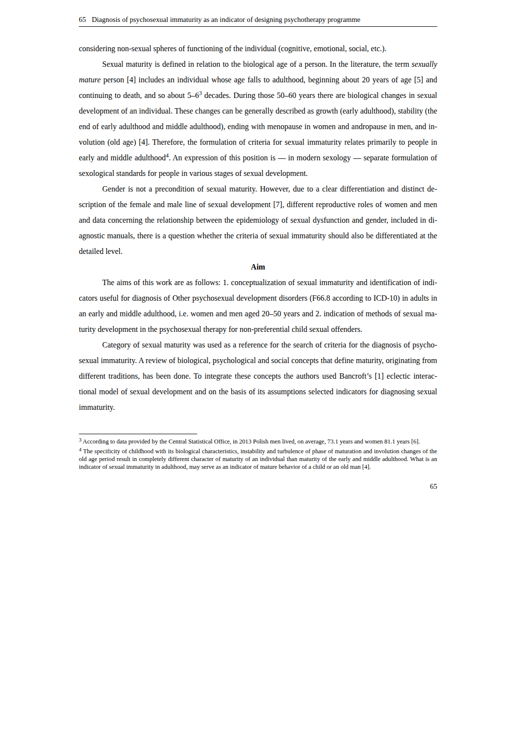65 Diagnosis of psychosexual immaturity as an indicator of designing psychotherapy programme
considering non-sexual spheres of functioning of the individual (cognitive, emotional, social, etc.).
Sexual maturity is defined in relation to the biological age of a person. In the literature, the term sexually mature person [4] includes an individual whose age falls to adulthood, beginning about 20 years of age [5] and continuing to death, and so about 5–63 decades. During those 50–60 years there are biological changes in sexual development of an individual. These changes can be generally described as growth (early adulthood), stability (the end of early adulthood and middle adulthood), ending with menopause in women and andropause in men, and involution (old age) [4]. Therefore, the formulation of criteria for sexual immaturity relates primarily to people in early and middle adulthood4. An expression of this position is — in modern sexology — separate formulation of sexological standards for people in various stages of sexual development.
Gender is not a precondition of sexual maturity. However, due to a clear differentiation and distinct description of the female and male line of sexual development [7], different reproductive roles of women and men and data concerning the relationship between the epidemiology of sexual dysfunction and gender, included in diagnostic manuals, there is a question whether the criteria of sexual immaturity should also be differentiated at the detailed level.
Aim
The aims of this work are as follows: 1. conceptualization of sexual immaturity and identification of indicators useful for diagnosis of Other psychosexual development disorders (F66.8 according to ICD-10) in adults in an early and middle adulthood, i.e. women and men aged 20–50 years and 2. indication of methods of sexual maturity development in the psychosexual therapy for non-preferential child sexual offenders.
Category of sexual maturity was used as a reference for the search of criteria for the diagnosis of psychosexual immaturity. A review of biological, psychological and social concepts that define maturity, originating from different traditions, has been done. To integrate these concepts the authors used Bancroft’s [1] eclectic interactional model of sexual development and on the basis of its assumptions selected indicators for diagnosing sexual immaturity.
3 According to data provided by the Central Statistical Office, in 2013 Polish men lived, on average, 73.1 years and women 81.1 years [6].
4 The specificity of childhood with its biological characteristics, instability and turbulence of phase of maturation and involution changes of the old age period result in completely different character of maturity of an individual than maturity of the early and middle adulthood. What is an indicator of sexual immaturity in adulthood, may serve as an indicator of mature behavior of a child or an old man [4].
65